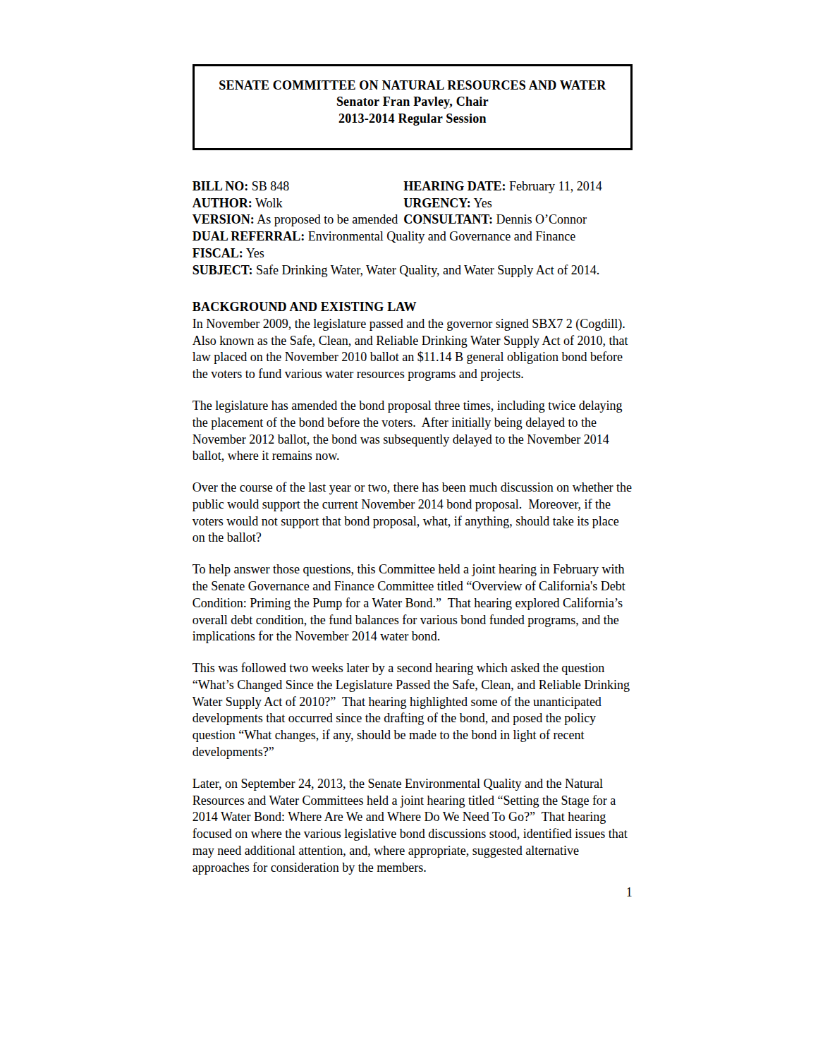Senate Committee on Natural Resources and Water
Senator Fran Pavley, Chair
2013-2014 Regular Session
| BILL NO: SB 848 | HEARING DATE: February 11, 2014 |
| AUTHOR: Wolk | URGENCY: Yes |
| VERSION: As proposed to be amended | CONSULTANT: Dennis O’Connor |
| DUAL REFERRAL: Environmental Quality and Governance and Finance |
| FISCAL: Yes |
| SUBJECT: Safe Drinking Water, Water Quality, and Water Supply Act of 2014. |
Background and Existing Law
In November 2009, the legislature passed and the governor signed SBX7 2 (Cogdill). Also known as the Safe, Clean, and Reliable Drinking Water Supply Act of 2010, that law placed on the November 2010 ballot an $11.14 B general obligation bond before the voters to fund various water resources programs and projects.
The legislature has amended the bond proposal three times, including twice delaying the placement of the bond before the voters. After initially being delayed to the November 2012 ballot, the bond was subsequently delayed to the November 2014 ballot, where it remains now.
Over the course of the last year or two, there has been much discussion on whether the public would support the current November 2014 bond proposal. Moreover, if the voters would not support that bond proposal, what, if anything, should take its place on the ballot?
To help answer those questions, this Committee held a joint hearing in February with the Senate Governance and Finance Committee titled “Overview of California's Debt Condition: Priming the Pump for a Water Bond.” That hearing explored California’s overall debt condition, the fund balances for various bond funded programs, and the implications for the November 2014 water bond.
This was followed two weeks later by a second hearing which asked the question “What’s Changed Since the Legislature Passed the Safe, Clean, and Reliable Drinking Water Supply Act of 2010?” That hearing highlighted some of the unanticipated developments that occurred since the drafting of the bond, and posed the policy question “What changes, if any, should be made to the bond in light of recent developments?”
Later, on September 24, 2013, the Senate Environmental Quality and the Natural Resources and Water Committees held a joint hearing titled “Setting the Stage for a 2014 Water Bond: Where Are We and Where Do We Need To Go?” That hearing focused on where the various legislative bond discussions stood, identified issues that may need additional attention, and, where appropriate, suggested alternative approaches for consideration by the members.
1